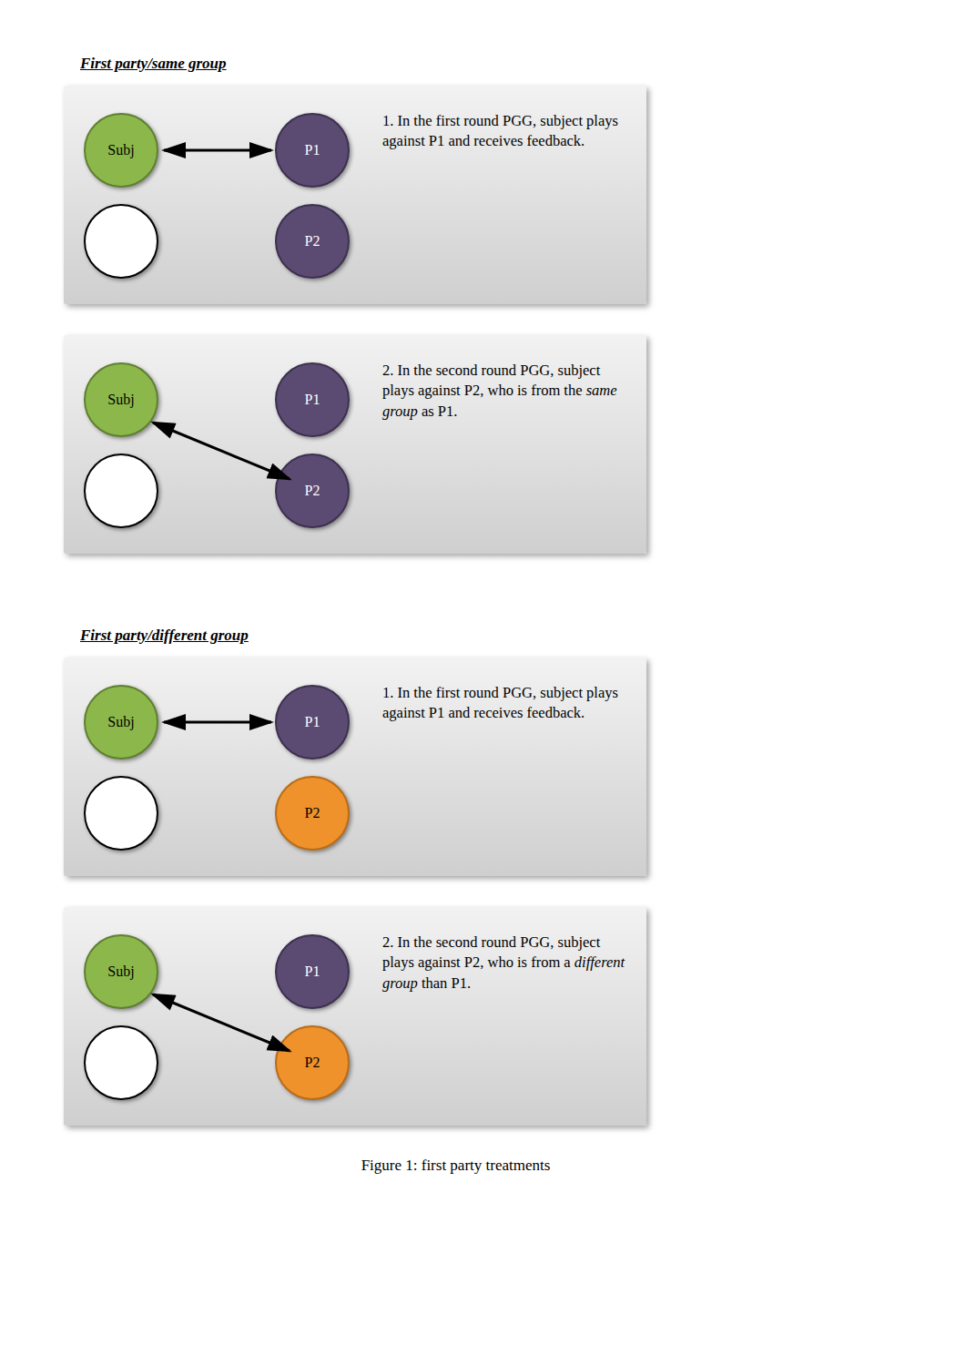First party/same group
Subj
P1
P2
1. In the first round PGG, subject plays against P1 and receives feedback.
Subj
P1
P2
2. In the second round PGG, subject plays against P2, who is from the same group as P1.
First party/different group
Subj
P1
P2
1. In the first round PGG, subject plays against P1 and receives feedback.
Subj
P1
P2
2. In the second round PGG, subject plays against P2, who is from a different group than P1.
Figure 1: first party treatments